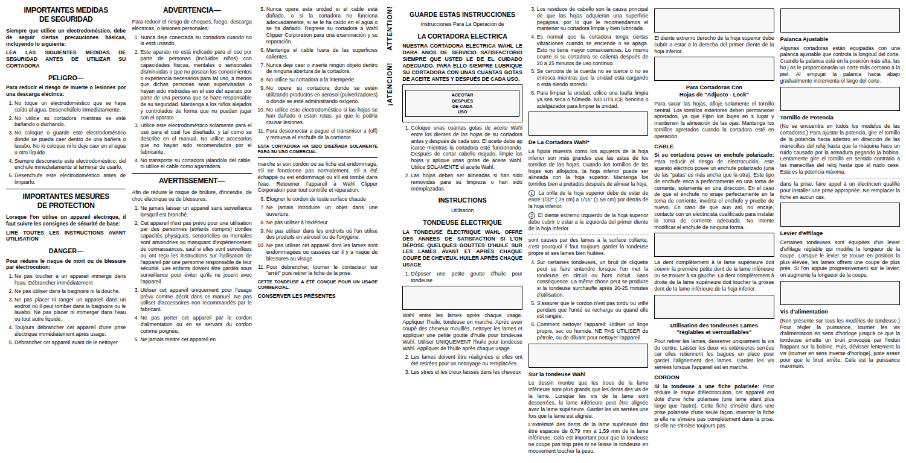IMPORTANTES MEDIDAS
DE SEGURIDAD
Siempre que utilice un electrodoméstico, debe de seguir ciertas precauciones básicas, incluyendo lo siguiente:
Lea las siguientes medidas de seguridad antes de utilizar su cortadora
PELIGRO—
Para reducir el riesgo de muerte o lesiones por una descarga eléctrica:
No toque un electrodoméstico que se haya caído al agua. Desenchúfelo inmediatamente.
No utilice su cortadora mientras se esté bañando o duchando.
No coloque o guarde este electrodoméstico donde se pueda caer dentro de una bañera o lavabo. No lo coloque ni lo deje caer en el agua u otro líquido.
Siempre desconecte este electrodoméstico, del enchufe inmediatamente al terminar de usarlo.
Desenchufe este electrodoméstico antes de limpiarlo.
IMPORTANTES MESURES
DE PROTECTION
Lorsque l'on utilise un appareil électrique, il faut suivre les consignes de sécurité de base:
Lire toutes les instructions avant utilisation
DANGER—
Pour réduire le risque de mort ou de blessure par électrocution:
Ne pas toucher à un appareil immergé dans l'eau. Débrancher immédiatement
Ne pas utiliser dans la baignoire ni la douche.
Ne pas placer ni ranger un appareil dans un endroit où il peut tomber dans la baignoire ou le lavabo. Ne pas placer ni immerger dans l'eau ou tout autre liquide.
Toujours débrancher cet appareil d'une prise électrique immédiatement après usage.
Débrancher cet appareil avant de le nettoyer.
ADVERTENCIA—
Para reducir el riesgo de choques, fuego, descarga eléctricas, o lesiones personales:
Nunca deje conectada su cortadora cuando no la está usando.
Este aparato no está indicado para el uso por parte de personas (incluidos niños) con capacidades físicas, mentales o sensoriales disminuidas o que no posean los conocimientos o experiencia necesarios para tal uso, a menos que dichas personas sean supervisadas o hayan sido instruidas en el uso del aparato por parte de una persona que se haze responsable de su seguridad. Mantenga a los niños alejados y controlados de forma que no puedan jugar con el aparato.
Utilice este electrodoméstico solamente para el uso para el cual fue diseñado, y tal como se describe en el manual. No utilice accesorios que no hayan sido recomendados por el fabricante.
No transporte su cortadora jalandola del cable, ni utilice el cable como agarradera.
AVERTISSEMENT—
Afin de réduire le risque de brûlure, d'incendie, de choc électrique ou de blessures:
Ne jamais laisser un appareil sans surveillance lorsqu'il est branché.
Cet appareil n'est pas prévu pour une utilisation par des personnes (enfants compris) dontles capacités physiques, sensorielles ou mentales sont amoindries ou manquant d'expériencesest de connaissances, sauf si elles sont surveillées ou ont reçu les instructions sur l'utilisation de l'appareil par une personne responsable de leur sécurité. Les enfants doivent être gardés sous surveillance pour éviter qu'ils ne jouent avec l'appareil.
Utiliser cet appareil uniquement pour l'usage prévu comme décrit dans ce manuel. Ne pas utiliser d'accessoires non recommandés par le fabricant.
Ne pas porter cet appareil par le cordon d'alimentation ou en se servant du cordon comme poignée.
Ne jamais mettre cet appareil en
Nunca opere esta unidad si el cable está dañado, o si la cortadora no funciona adecuadamente, si se le ha caído en el agua o se ha dañado. Regrese su cortadora a Wahl Clipper Corporation para una examinación y su reparación.
Mantenga el cable fuera de las superficies calientes.
Nunca deje caer o inserte ningún objeto dentro de ninguna abertura de la cortadora.
No utilice su cortadora a la intemperie.
No opere su cortadora donde se estén utilizando productos en aerosol (pulverizadores) o donde se esté administrando oxígeno.
No utilice este electrodoméstico si las hojas se han dañado o estan rotas, ya que le podría causar lesiones.
Para desconectar a pague el transmisor a (off) y remueva el enchufe de la corriente.
ESTA CORTADORA HA SIDO DISEÑADA SOLAMENTE PARA SU USO COMERCIAL.
marche si son cordon ou sa fiche est endommagé, s'il ne fonctionne pas normalement, s'il a été échappé ou est endommagé ou s'il est tombé dans l'eau. Retourner l'appareil à Wahl Clipper Corporation pour tout contrôle et réparation.
Éloigner le cordon de toute surface chaude
Ne jamais introduire un objet dans une ouverture.
Ne pas utiliser à l'extérieur.
Ne pas utiliser dans les endroits où l'on utilise des produits en aérosol ou de l'oxygène.
Ne pas utiliser cet appareil dont les lames sont endommagées ou cassées car il y a risque de blessures au visage.
Pour débrancher, tourner le contacteur sur "arrêt" puis retirer la fiche de la prise.
CETTE TONDEUSE A ÉTÉ CONÇUE POUR UN USAGE COMMERCIAL.
CONSERVER LES PRÉSENTES
¡ATENCION! ATTENTION!
GUARDE ESTAS INSTRUCCIONES
Instrucciones Para La Operación de
LA CORTADORA ELECTRICA
NUESTRA CORTADORA ELÉCTRICA WAHL LE DARA ANOS DE SERVICIO SATISFACTORIO SIEMPRE QUE USTED LE DE EL CUIDADO ADECUADO. PARA ELLO SIEMPRE LUBRIQUE SU CORTADORA CON UNAS CUANTAS GOTAS DE ACEITE ANTES Y DESPUÉS DE CADA USO.
ACEOTAR
DESPUÉS
DE CADA
USO
Coloque unas cuantas gotas de aceite Wahl entre los dientes de las hojas de su cortadora antes y después de cada uso. El aceite debe ap icarse mientras la cortadora esté funcionando. Después de cortar cabello mojado, limpie las hojas y aplique unas gotas de aceite Wahl. Utilice SOLAMENTE el aceite Wahl.
Las hojas deben ser alineadas si han sido removidas para su limpieza o han sido reemplazadas.
INSTRUCTIONS
Utilisation
TONDEUSE ÉLECTRIQUE
LA TONDEUSE ÉLECTRIQUE WAHL OFFRE DES ANNÉES DE SATISFACTION SI L'ON DÉPOSE QUELQUES GOUTTES D'HUILE SUR LES LAMES AVANT ET APRÈS CHAQUE COUPE DE CHEVEUX. HUILER APRÈS CHAQUE USAGE
Déposer une petite goutte d'huile pour tondeuse
Wahl entre les lames après chaque usage. Appliquer l'huile, tondeuse en marche. Après avoir coupé des cheveux mouillés, nettoyer les lames et appliquer une petite goutte d'huile pour tondeuse Wahl. Utiliser UNIQUEMENT l'huile pour tondeuse Wahl. Appliquer de l'huile après chaque usage.
Les lames doivent être réalignées si elles ont été retirées pour un nettoyage ou remplacées.
Les stries et les creux laissés dans les cheveux
Los residuos de cabello son la causa principal de que las hojas adquieran una superficie pegajosa, por lo que le recomendamos el mantener su cortadora limpia y bien lubricada.
Es normal que la cortadora tenga ciertas vibraciones cuando se enciende o se apaga. Esto no tiene mayor consecuencias. Lo mismo ocurre si su cortadora se calienta después de 20 a 25 minutos de uso continuo.
Se cerciora de la cuerda no se tuerce o no se enrosca mientras que la unidad esta cargando o esta siendo storedu
Para limpiar la unidad, utilice una toalla limpia ya sea seca o húmeda. NO UTILICE bencina o adelgazador para limpiar la unidad.
De La Cortadora Wahl*
La figura muestra como los agujeros de la hoja inferior son más grandes que las astas de los tornillos de las hojas. Cuando los tornillos de las hojas son aflojados, la hoja inferior puede ser alineada con la hoja superior. Mantenga los tornillos bien a pretados después de alinear la hoja.
1 La orilla de la hoja superior debe de estar de entre 1/32" (.79 cm) a 1/16" (1.59 cm) por detrás de la hoja inferior.
2 El diente extremo izquierdo de la hoja superior debe cubrir o estar a la izquierda del primer diente de la hoja inferior.
sont causés par des lames à la surface collante, c'est pourquoi il faut toujours garder la tondeuse propre et ses lames bien huilées.
Sur certaines tondeuses, un bruit de cliquetis peut se faire entendre lorsque l'on met la tondeuse en circuit ou hors circuit. Sans conséquence. La même chose peut se produire si la tondeuse surchauffe après 20-25 minutes d'utilisation.
S'assurer que le cordon n'est pas tordu ou vrillé pendant que l'unité se recharge ou quand elle est rangée.
Comment nettoyer l'appareil: Utiliser un linge propre, sec ou humide. NE PAS UTILISER de pétrole, ou de diluant pour nettoyer l'appareil.
Sur la tondeuse Wahl
Le dessin montre que les trous de la lame inférieure sont plus grands que les dents des vis de la lame. Lorsque les vis de la lame sont desserrées, la lame inférieure peut être alignée avec la lame supérieure. Garder les vis serrées une fois que la lame est alignée.
L'extrémité des dents de la lame supérieure doit être espacée de 0,79 mm à 1,59 mm de la lame inférieure. Cela est important pour que la tondeuse ne coupe pas trop près ni ne laisse la tondeuse en mouvement toucher la peau.
El diente extremo derecho de la hoja superior debe cubrir o estar a la derecha del primer diente de la hoja inferior.
Para Cortadoras Con
Hojas de "Adjusto - Lock"
Para sacar las hojas, afloje solamente el tornillo central. Los tornillos exteriores deben permanecer apretados, ya que Fijan los bujes en s lugar y mantienen la alineación de las ojas. Mantenga los tornillos apretados cuando la cortadora esté en operación
CABLE
Si su cortadora posee un enchufe polarizado: Para reducir el riesgo de electrocución, este aparato eléctrico posee un enchufe polarizado (una de las "patas' es más ancha que la otra). Este tipo de enchufe enca a perfectamente en una toma de corriente, solamente en una dirección. En el caso de que el enchufe no enaje perfectamente en la toma de corriente, inviérta el enchufe y pruebe de nuevo. En caso de que aun así, no encaje, contacte con un electricista cualificado para instalar la toma de corriente adecuada. No intente modificar el enchufe de ninguna forma.
La dent complètement à la lame supérieure doit couvrir la première petite dent de la lame inférieure ou se trouver à sa gauche. La dent complètement à droite de la lame supérieure doit toucher la grosse dent de la lame inférieure.de la hoja inferior.
Utilisation des tondeuses Lames
"réglables et verrouillables"
Pour retirer les lames, desserrer uniquement la vis du centre. Laisser les deux vis extérieures serrées car elles retiennent les bagues en place pour garder l'alignement des lames. Garder les vis serrées lorsque l'appareil est en marche.
CORDON
Si la tondeuse a une fiche polarisée: Pour réduire le risque d'électrocution, cet appareil est doté d'une fiche polarisée (une lame étant plus large que l'autre). Cette fiche s'insère dans une prise polarisée d'une seule façon. Inverser la fiche si elle ne s'insère pas complètement dans la prise. Si elle ne s'insère toujours pas
Palanca Ajustable
Algunas cortadoras están equipadas con una palanca ajustable que controla la longitud del corte. Cuando la palanca está en la posición más alta, las ho j as le proporcionarán un corte más cercano a la piel. Al empujar la palanca hacia abajo gradualmente incrementa el largo del corte.
Tornillo de Potencia
(No se encuentra en todos los modelos de las cortadoras.) Para ajustar la potencia, gire el tornillo de la potencia hacia adentro en dirección de las manecillas del reloj hasta que la máquina hace un ruido causado por la armadura pegando la bobina. Lentamente gire el tornillo en sentido contrario a las manecillas del reloj hasta que el ruido cese. Esta es la potencia máxima.
dans la prise, faire appel à un électricien qualifié pour installer une prise appropriée. Ne remplacer la fiche en aucun cas.
Levier d'effilage
Certaines tondeuses sont équipées d'un levier d'effilage réglable qui modifie la longueur de la coupe. Lorsque le levier se trouve en position la plus élevée, les lames offrent une coupe de plus près. Si l'on appuie progressivement sur le levier, on augmente la longueur de la coupe.
Vis d'alimentation
(Non présente sur tous les modèles de tondeuse.) Pour régler la puissance, tourner les vis d'alimentation en sens d'horloge jusqu'à ce que la tondeuse émette un bruit provoqué par l'induit frappant sur la bobine. Puis, dévisser lentement la vis (tourner en sens inverse d'horloge), juste assez pour que le bruit arrête. Cela est la puissance maximum.